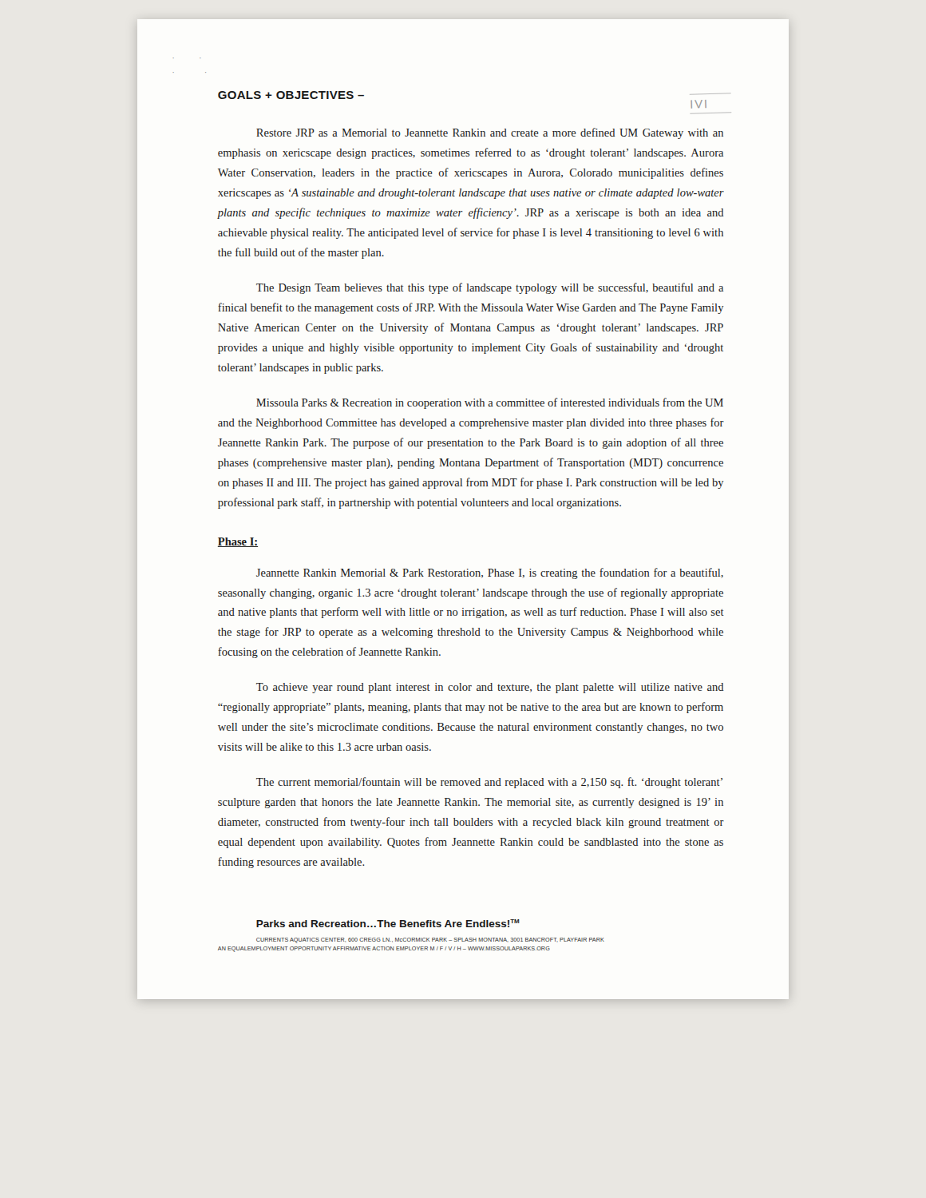· ·
· ·
IVI   
GOALS + OBJECTIVES –
Restore JRP as a Memorial to Jeannette Rankin and create a more defined UM Gateway with an emphasis on xericscape design practices, sometimes referred to as ‘drought tolerant’ landscapes. Aurora Water Conservation, leaders in the practice of xericscapes in Aurora, Colorado municipalities defines xericscapes as ‘A sustainable and drought-tolerant landscape that uses native or climate adapted low-water plants and specific techniques to maximize water efficiency’. JRP as a xeriscape is both an idea and achievable physical reality. The anticipated level of service for phase I is level 4 transitioning to level 6 with the full build out of the master plan.
The Design Team believes that this type of landscape typology will be successful, beautiful and a finical benefit to the management costs of JRP. With the Missoula Water Wise Garden and The Payne Family Native American Center on the University of Montana Campus as ‘drought tolerant’ landscapes. JRP provides a unique and highly visible opportunity to implement City Goals of sustainability and ‘drought tolerant’ landscapes in public parks.
Missoula Parks & Recreation in cooperation with a committee of interested individuals from the UM and the Neighborhood Committee has developed a comprehensive master plan divided into three phases for Jeannette Rankin Park. The purpose of our presentation to the Park Board is to gain adoption of all three phases (comprehensive master plan), pending Montana Department of Transportation (MDT) concurrence on phases II and III. The project has gained approval from MDT for phase I. Park construction will be led by professional park staff, in partnership with potential volunteers and local organizations.
Phase I:
Jeannette Rankin Memorial & Park Restoration, Phase I, is creating the foundation for a beautiful, seasonally changing, organic 1.3 acre ‘drought tolerant’ landscape through the use of regionally appropriate and native plants that perform well with little or no irrigation, as well as turf reduction. Phase I will also set the stage for JRP to operate as a welcoming threshold to the University Campus & Neighborhood while focusing on the celebration of Jeannette Rankin.
To achieve year round plant interest in color and texture, the plant palette will utilize native and “regionally appropriate” plants, meaning, plants that may not be native to the area but are known to perform well under the site’s microclimate conditions. Because the natural environment constantly changes, no two visits will be alike to this 1.3 acre urban oasis.
The current memorial/fountain will be removed and replaced with a 2,150 sq. ft. ‘drought tolerant’ sculpture garden that honors the late Jeannette Rankin. The memorial site, as currently designed is 19’ in diameter, constructed from twenty-four inch tall boulders with a recycled black kiln ground treatment or equal dependent upon availability. Quotes from Jeannette Rankin could be sandblasted into the stone as funding resources are available.
Parks and Recreation…The Benefits Are Endless!TM
CURRENTS AQUATICS CENTER, 600 CREGG LN., McCORMICK PARK – SPLASH MONTANA, 3001 BANCROFT, PLAYFAIR PARK
AN EQUALEMPLOYMENT OPPORTUNITY AFFIRMATIVE ACTION EMPLOYER M / F / V / H – WWW.MISSOULAPARKS.ORG